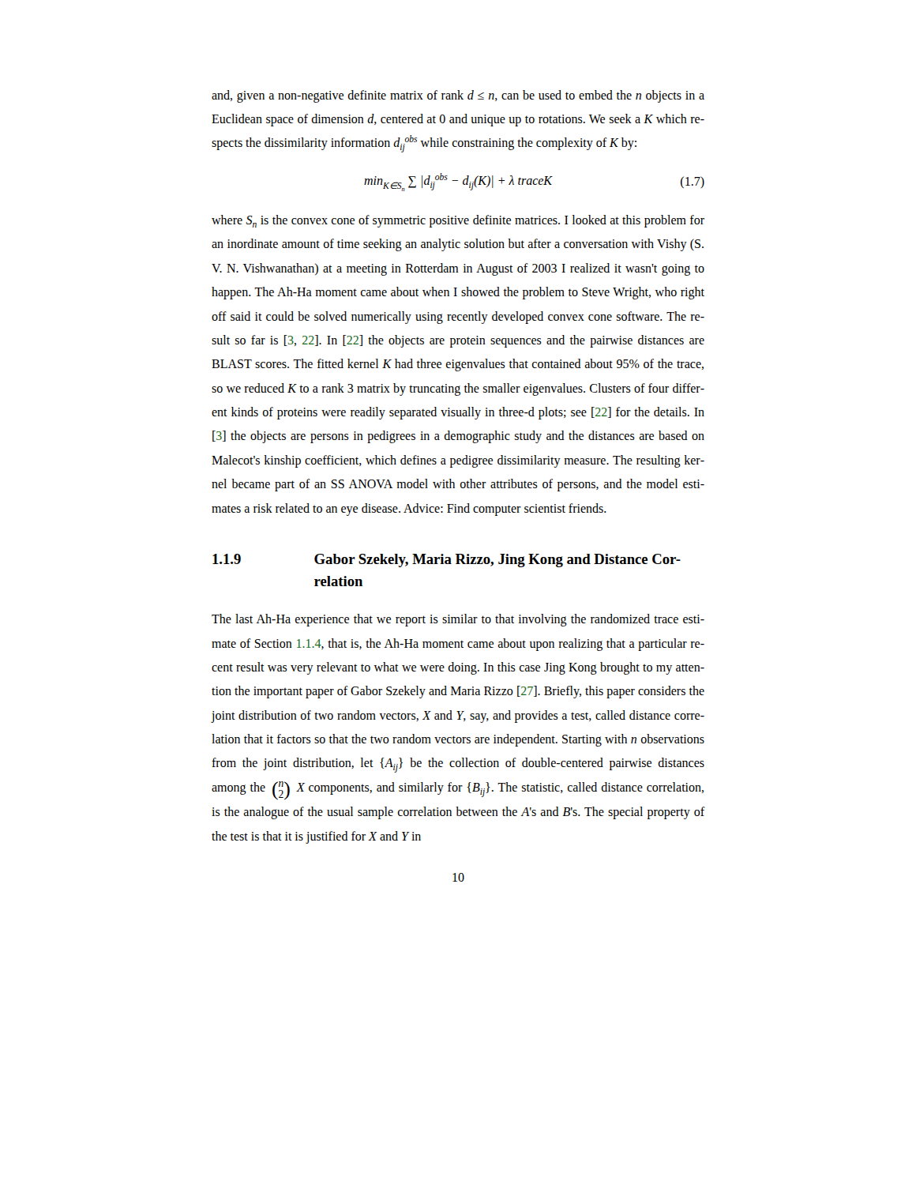and, given a non-negative definite matrix of rank d ≤ n, can be used to embed the n objects in a Euclidean space of dimension d, centered at 0 and unique up to rotations. We seek a K which respects the dissimilarity information dijobs while constraining the complexity of K by:
minK∈Sn ∑ |dijobs − dij(K)| + λ traceK (1.7)
where Sn is the convex cone of symmetric positive definite matrices. I looked at this problem for an inordinate amount of time seeking an analytic solution but after a conversation with Vishy (S. V. N. Vishwanathan) at a meeting in Rotterdam in August of 2003 I realized it wasn't going to happen. The Ah-Ha moment came about when I showed the problem to Steve Wright, who right off said it could be solved numerically using recently developed convex cone software. The result so far is [3, 22]. In [22] the objects are protein sequences and the pairwise distances are BLAST scores. The fitted kernel K had three eigenvalues that contained about 95% of the trace, so we reduced K to a rank 3 matrix by truncating the smaller eigenvalues. Clusters of four different kinds of proteins were readily separated visually in three-d plots; see [22] for the details. In [3] the objects are persons in pedigrees in a demographic study and the distances are based on Malecot's kinship coefficient, which defines a pedigree dissimilarity measure. The resulting kernel became part of an SS ANOVA model with other attributes of persons, and the model estimates a risk related to an eye disease. Advice: Find computer scientist friends.
1.1.9 Gabor Szekely, Maria Rizzo, Jing Kong and Distance Cor-relation
The last Ah-Ha experience that we report is similar to that involving the randomized trace estimate of Section 1.1.4, that is, the Ah-Ha moment came about upon realizing that a particular recent result was very relevant to what we were doing. In this case Jing Kong brought to my attention the important paper of Gabor Szekely and Maria Rizzo [27]. Briefly, this paper considers the joint distribution of two random vectors, X and Y, say, and provides a test, called distance correlation that it factors so that the two random vectors are independent. Starting with n observations from the joint distribution, let {Aij} be the collection of double-centered pairwise distances among the (n 2) X components, and similarly for {Bij}. The statistic, called distance correlation, is the analogue of the usual sample correlation between the A's and B's. The special property of the test is that it is justified for X and Y in
10